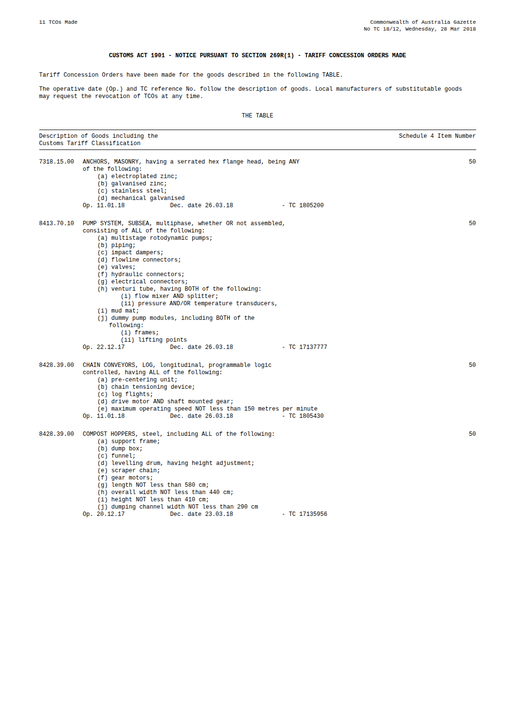11 TCOs Made
Commonwealth of Australia Gazette
No TC 18/12, Wednesday, 28 Mar 2018
CUSTOMS ACT 1901 - NOTICE PURSUANT TO SECTION 269R(1) - TARIFF CONCESSION ORDERS MADE
Tariff Concession Orders have been made for the goods described in the following TABLE.
The operative date (Op.) and TC reference No. follow the description of goods. Local manufacturers of substitutable goods may request the revocation of TCOs at any time.
THE TABLE
Description of Goods including the
Customs Tariff Classification
Schedule 4 Item Number
| 7318.15.00 | ANCHORS, MASONRY, having a serrated hex flange head, being ANY of the following: (a) electroplated zinc; (b) galvanised zinc; (c) stainless steel; (d) mechanical galvanised Op. 11.01.18 Dec. date 26.03.18 - TC 1805200 | 50 |
| 8413.70.10 | PUMP SYSTEM, SUBSEA, multiphase, whether OR not assembled, consisting of ALL of the following: (a) multistage rotodynamic pumps; (b) piping; (c) impact dampers; (d) flowline connectors; (e) valves; (f) hydraulic connectors; (g) electrical connectors; (h) venturi tube, having BOTH of the following: (i) flow mixer AND splitter; (ii) pressure AND/OR temperature transducers, (i) mud mat; (j) dummy pump modules, including BOTH of the following: (i) frames; (ii) lifting points Op. 22.12.17 Dec. date 26.03.18 - TC 17137777 | 50 |
| 8428.39.00 | CHAIN CONVEYORS, LOG, longitudinal, programmable logic controlled, having ALL of the following: (a) pre-centering unit; (b) chain tensioning device; (c) log flights; (d) drive motor AND shaft mounted gear; (e) maximum operating speed NOT less than 150 metres per minute Op. 11.01.18 Dec. date 26.03.18 - TC 1805430 | 50 |
| 8428.39.00 | COMPOST HOPPERS, steel, including ALL of the following: (a) support frame; (b) dump box; (c) funnel; (d) levelling drum, having height adjustment; (e) scraper chain; (f) gear motors; (g) length NOT less than 580 cm; (h) overall width NOT less than 440 cm; (i) height NOT less than 410 cm; (j) dumping channel width NOT less than 290 cm Op. 20.12.17 Dec. date 23.03.18 - TC 17135956 | 50 |